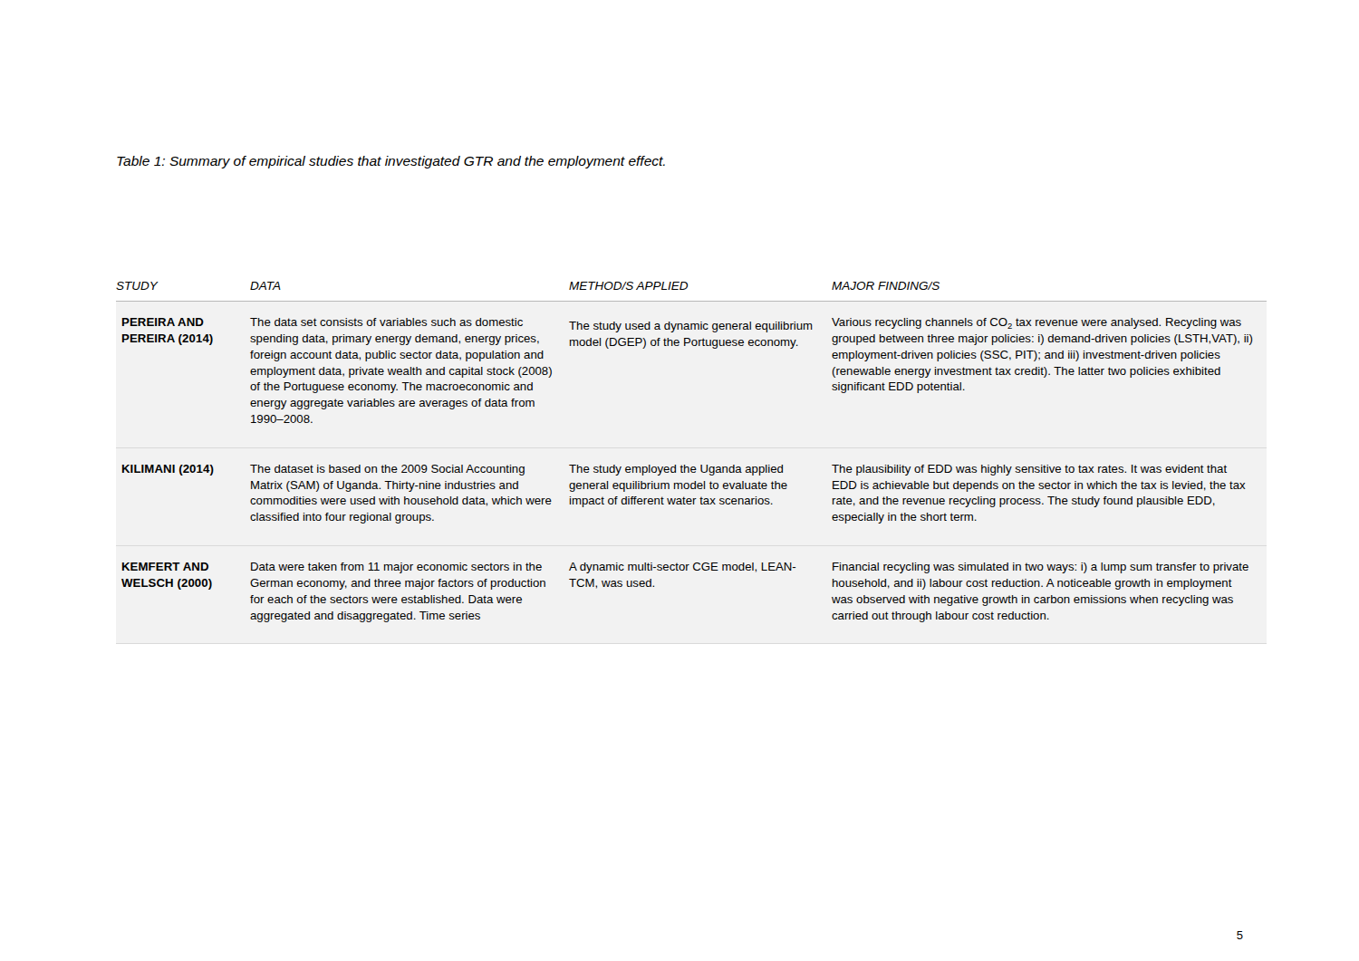Table 1: Summary of empirical studies that investigated GTR and the employment effect.
| STUDY | DATA | METHOD/S APPLIED | MAJOR FINDING/S |
| --- | --- | --- | --- |
| Pereira and Pereira (2014) | The data set consists of variables such as domestic spending data, primary energy demand, energy prices, foreign account data, public sector data, population and employment data, private wealth and capital stock (2008) of the Portuguese economy. The macroeconomic and energy aggregate variables are averages of data from 1990–2008. | The study used a dynamic general equilibrium model (DGEP) of the Portuguese economy. | Various recycling channels of CO 2 tax revenue were analysed. Recycling was grouped between three major policies: i) demand-driven policies (LSTH,VAT), ii) employment-driven policies (SSC, PIT); and iii) investment-driven policies (renewable energy investment tax credit). The latter two policies exhibited significant EDD potential. |
| Kilimani (2014) | The dataset is based on the 2009 Social Accounting Matrix (SAM) of Uganda. Thirty-nine industries and commodities were used with household data, which were classified into four regional groups. | The study employed the Uganda applied general equilibrium model to evaluate the impact of different water tax scenarios. | The plausibility of EDD was highly sensitive to tax rates. It was evident that EDD is achievable but depends on the sector in which the tax is levied, the tax rate, and the revenue recycling process. The study found plausible EDD, especially in the short term. |
| Kemfert and Welsch (2000) | Data were taken from 11 major economic sectors in the German economy, and three major factors of production for each of the sectors were established. Data were aggregated and disaggregated. Time series | A dynamic multi-sector CGE model, LEAN-TCM, was used. | Financial recycling was simulated in two ways: i) a lump sum transfer to private household, and ii) labour cost reduction. A noticeable growth in employment was observed with negative growth in carbon emissions when recycling was carried out through labour cost reduction. |
5